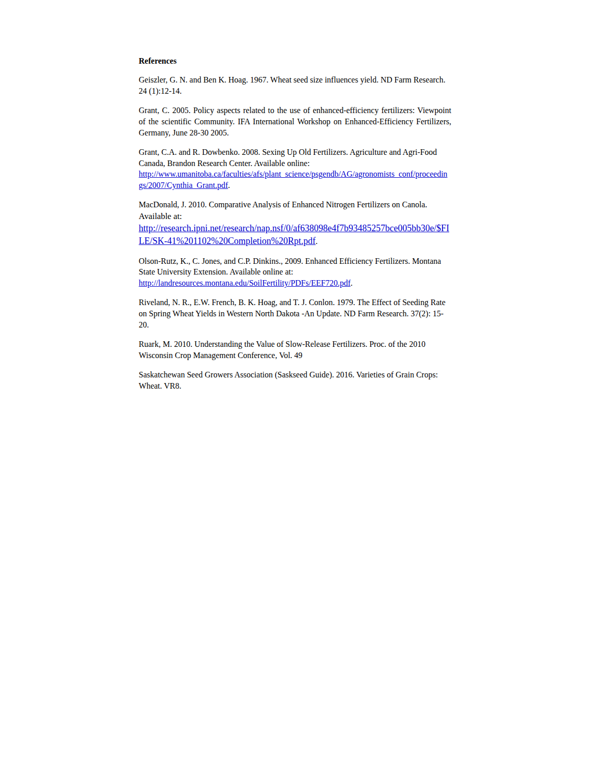References
Geiszler, G. N. and Ben K. Hoag. 1967. Wheat seed size influences yield. ND Farm Research. 24 (1):12-14.
Grant, C. 2005. Policy aspects related to the use of enhanced-efficiency fertilizers: Viewpoint of the scientific Community. IFA International Workshop on Enhanced-Efficiency Fertilizers, Germany, June 28-30 2005.
Grant, C.A. and R. Dowbenko. 2008. Sexing Up Old Fertilizers. Agriculture and Agri-Food Canada, Brandon Research Center. Available online:
http://www.umanitoba.ca/faculties/afs/plant_science/psgendb/AG/agronomists_conf/proceedings/2007/Cynthia_Grant.pdf.
MacDonald, J. 2010. Comparative Analysis of Enhanced Nitrogen Fertilizers on Canola. Available at:
http://research.ipni.net/research/nap.nsf/0/af638098e4f7b93485257bce005bb30e/$FILE/SK-41%201102%20Completion%20Rpt.pdf.
Olson-Rutz, K., C. Jones, and C.P. Dinkins., 2009. Enhanced Efficiency Fertilizers. Montana State University Extension. Available online at:
http://landresources.montana.edu/SoilFertility/PDFs/EEF720.pdf.
Riveland, N. R., E.W. French, B. K. Hoag, and T. J. Conlon. 1979. The Effect of Seeding Rate on Spring Wheat Yields in Western North Dakota -An Update. ND Farm Research. 37(2): 15-20.
Ruark, M. 2010. Understanding the Value of Slow-Release Fertilizers. Proc. of the 2010 Wisconsin Crop Management Conference, Vol. 49
Saskatchewan Seed Growers Association (Saskseed Guide). 2016. Varieties of Grain Crops: Wheat. VR8.